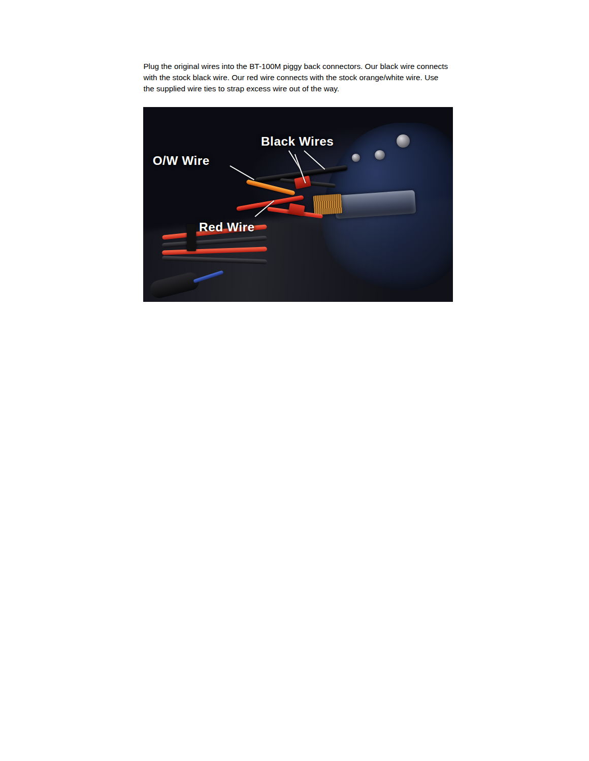Plug the original wires into the BT-100M piggy back connectors. Our black wire connects with the stock black wire. Our red wire connects with the stock orange/white wire. Use the supplied wire ties to strap excess wire out of the way.
Black Wires O/W Wire Red Wire